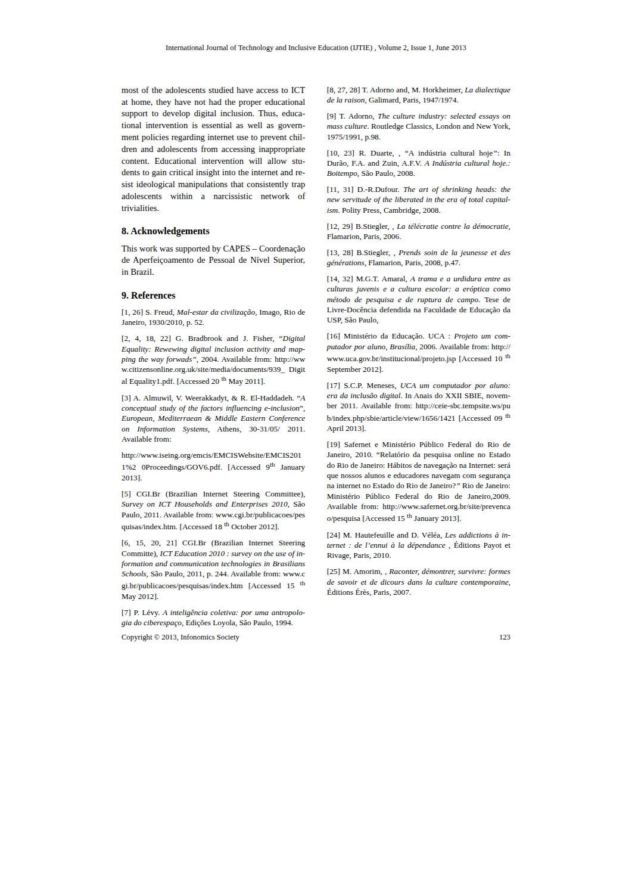International Journal of Technology and Inclusive Education (IJTIE) , Volume 2, Issue 1, June 2013
most of the adolescents studied have access to ICT at home, they have not had the proper educational support to develop digital inclusion. Thus, educational intervention is essential as well as government policies regarding internet use to prevent children and adolescents from accessing inappropriate content. Educational intervention will allow students to gain critical insight into the internet and resist ideological manipulations that consistently trap adolescents within a narcissistic network of trivialities.
8. Acknowledgements
This work was supported by CAPES – Coordenação de Aperfeiçoamento de Pessoal de Nível Superior, in Brazil.
9. References
[1, 26] S. Freud, Mal-estar da civilização, Imago, Rio de Janeiro, 1930/2010, p. 52.
[2, 4, 18, 22] G. Bradbrook and J. Fisher, “Digital Equality: Rewewing digital inclusion activity and mapping the way forwads”, 2004. Available from: http://www.citizensonline.org.uk/site/media/documents/939_ Digital Equality1.pdf. [Accessed 20 th May 2011].
[3] A. Almuwil, V. Weerakkadyt, & R. El-Haddadeh. “A conceptual study of the factors influencing e-inclusion”, European, Mediterraean & Middle Eastern Conference on Information Systems, Athens, 30-31/05/ 2011. Available from:
http://www.iseing.org/emcis/EMCISWebsite/EMCIS2011%2 0Proceedings/GOV6.pdf. [Accessed 9th January 2013].
[5] CGI.Br (Brazilian Internet Steering Committee), Survey on ICT Households and Enterprises 2010, São Paulo, 2011. Available from: www.cgi.br/publicacoes/pesquisas/index.htm. [Accessed 18 th October 2012].
[6, 15, 20, 21] CGI.Br (Brazilian Internet Steering Committe), ICT Education 2010 : survey on the use of information and communication technologies in Brasilians Schools, São Paulo, 2011, p. 244. Available from: www.cgi.br/publicacoes/pesquisas/index.htm [Accessed 15 th May 2012].
[7] P. Lévy. A inteligência coletiva: por uma antropologia do ciberespaço, Edições Loyola, São Paulo, 1994.
[8, 27, 28] T. Adorno and, M. Horkheimer, La dialectique de la raison, Galimard, Paris, 1947/1974.
[9] T. Adorno, The culture industry: selected essays on mass culture. Routledge Classics, London and New York, 1975/1991, p.98.
[10, 23] R. Duarte, , “A indústria cultural hoje”: In Durão, F.A. and Zuin, A.F.V. A Indústria cultural hoje.: Boitempo, São Paulo, 2008.
[11, 31] D.-R.Dufour. The art of shrinking heads: the new servitude of the liberated in the era of total capitalism. Polity Press, Cambridge, 2008.
[12, 29] B.Stiegler, , La télécratie contre la démocratie, Flamarion, Paris, 2006.
[13, 28] B.Stiegler, , Prends soin de la jeunesse et des générations, Flamarion, Paris, 2008, p.47.
[14, 32] M.G.T. Amaral, A trama e a urdidura entre as culturas juvenis e a cultura escolar: a eróptica como método de pesquisa e de ruptura de campo. Tese de Livre-Docência defendida na Faculdade de Educação da USP, São Paulo,
[16] Ministério da Educação. UCA : Projeto um computador por aluno, Brasília, 2006. Available from: http://www.uca.gov.br/institucional/projeto.jsp [Accessed 10 th September 2012].
[17] S.C.P. Meneses, UCA um computador por aluno: era da inclusão digital. In Anais do XXII SBIE, november 2011. Available from: http://ceie-sbc.tempsite.ws/pub/index.php/sbie/article/view/1656/1421 [Accessed 09 th April 2013].
[19] Safernet e Ministério Público Federal do Rio de Janeiro, 2010. “Relatório da pesquisa online no Estado do Rio de Janeiro: Hábitos de navegação na Internet: será que nossos alunos e educadores navegam com segurança na internet no Estado do Rio de Janeiro?” Rio de Janeiro: Ministério Público Federal do Rio de Janeiro,2009. Available from: http://www.safernet.org.br/site/prevencao/pesquisa [Accessed 15 th January 2013].
[24] M. Hautefeuille and D. Véléa, Les addictions à internet : de l’ennui à la dépendance , Éditions Payot et Rivage, Paris, 2010.
[25] M. Amorim, , Raconter, démontrer, survivre: formes de savoir et de dicours dans la culture contemporaine, Éditions Érès, Paris, 2007.
Copyright © 2013, Infonomics Society 123